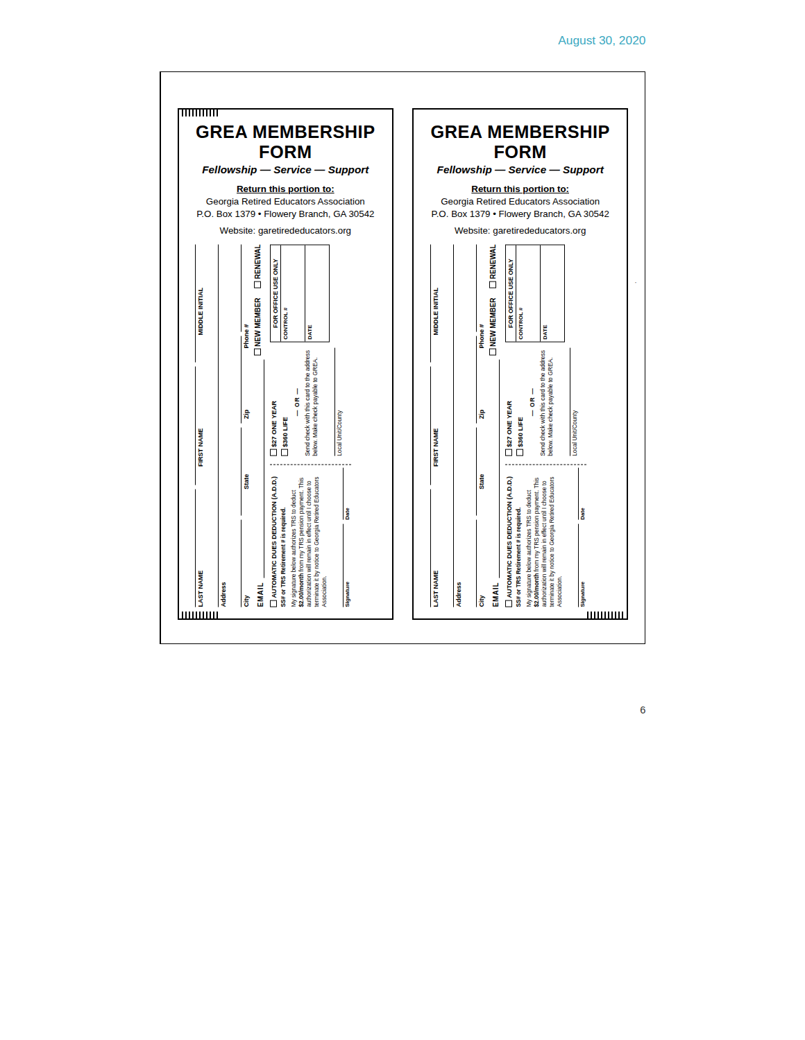August 30, 2020
·
· ·
GREA MEMBERSHIP FORM
Fellowship — Service — Support
Return this portion to:
Georgia Retired Educators Association
P.O. Box 1379 • Flowery Branch, GA 30542 Website: garetirededucators.org
LAST NAME
FIRST NAME
MIDDLE INITIAL
Address
City
State
Zip
Phone #
EMAIL
NEW MEMBER RENEWAL
AUTOMATIC DUES DEDUCTION (A.D.D.)
SS# or TRS Retirement # is required.
My signature below authorizes TRS to deduct $2.00/month from my TRS pension payment. This authorization will remain in effect until I choose to terminate it by notice to Georgia Retired Educators Association.
Signature
Date
$27 ONE YEAR
$360 LIFE
— OR —
Send check with this card to the address below. Make check payable to GREA.
Local Unit/County
FOR OFFICE USE ONLY
CONTROL #
DATE
GREA MEMBERSHIP FORM
Fellowship — Service — Support
Return this portion to:
Georgia Retired Educators Association
P.O. Box 1379 • Flowery Branch, GA 30542 Website: garetirededucators.org
LAST NAME
FIRST NAME
MIDDLE INITIAL
Address
City
State
Zip
Phone #
EMAIL
NEW MEMBER RENEWAL
AUTOMATIC DUES DEDUCTION (A.D.D.)
SS# or TRS Retirement # is required.
My signature below authorizes TRS to deduct $2.00/month from my TRS pension payment. This authorization will remain in effect until I choose to terminate it by notice to Georgia Retired Educators Association.
Signature
Date
$27 ONE YEAR
$360 LIFE
— OR —
Send check with this card to the address below. Make check payable to GREA.
Local Unit/County
FOR OFFICE USE ONLY
CONTROL #
DATE
6